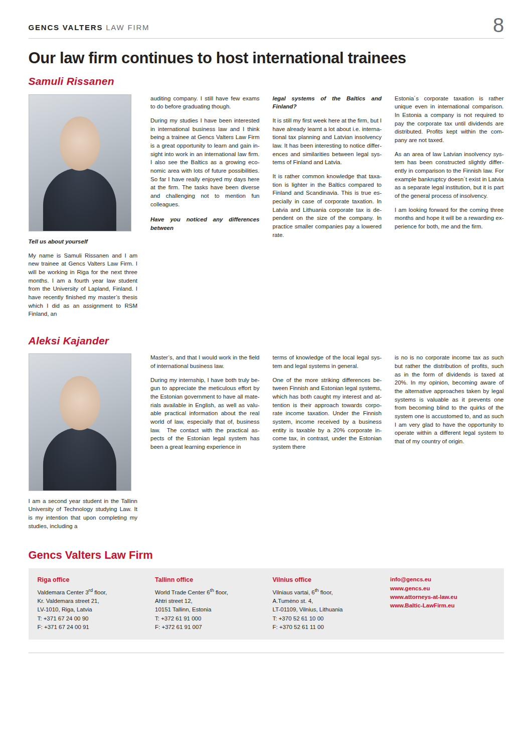GENCS VALTERS LAW FIRM
8
Our law firm continues to host international trainees
Samuli Rissanen
Tell us about yourself
My name is Samuli Rissanen and I am new trainee at Gencs Valters Law Firm. I will be working in Riga for the next three months. I am a fourth year law student from the University of Lapland, Finland. I have recently finished my master’s thesis which I did as an assignment to RSM Finland, an
auditing company. I still have few exams to do before graduating though.
During my studies I have been interested in international business law and I think being a trainee at Gencs Valters Law Firm is a great opportunity to learn and gain insight into work in an international law firm. I also see the Baltics as a growing economic area with lots of future possibilities. So far I have really enjoyed my days here at the firm. The tasks have been diverse and challenging not to mention fun colleagues.
Have you noticed any differences between
legal systems of the Baltics and Finland?
It is still my first week here at the firm, but I have already learnt a lot about i.e. international tax planning and Latvian insolvency law. It has been interesting to notice differences and similarities between legal systems of Finland and Latvia.
It is rather common knowledge that taxation is lighter in the Baltics compared to Finland and Scandinavia. This is true especially in case of corporate taxation. In Latvia and Lithuania corporate tax is dependent on the size of the company. In practice smaller companies pay a lowered rate.
Estonia´s corporate taxation is rather unique even in international comparison. In Estonia a company is not required to pay the corporate tax until dividends are distributed. Profits kept within the company are not taxed.
As an area of law Latvian insolvency system has been constructed slightly differently in comparison to the Finnish law. For example bankruptcy doesn´t exist in Latvia as a separate legal institution, but it is part of the general process of insolvency.
I am looking forward for the coming three months and hope it will be a rewarding experience for both, me and the firm.
Aleksi Kajander
I am a second year student in the Tallinn University of Technology studying Law. It is my intention that upon completing my studies, including a
Master’s, and that I would work in the field of international business law.
During my internship, I have both truly begun to appreciate the meticulous effort by the Estonian government to have all materials available in English, as well as valuable practical information about the real world of law, especially that of, business law. The contact with the practical aspects of the Estonian legal system has been a great learning experience in
terms of knowledge of the local legal system and legal systems in general.
One of the more striking differences between Finnish and Estonian legal systems, which has both caught my interest and attention is their approach towards corporate income taxation. Under the Finnish system, income received by a business entity is taxable by a 20% corporate income tax, in contrast, under the Estonian system there
is no is no corporate income tax as such but rather the distribution of profits, such as in the form of dividends is taxed at 20%. In my opinion, becoming aware of the alternative approaches taken by legal systems is valuable as it prevents one from becoming blind to the quirks of the system one is accustomed to, and as such I am very glad to have the opportunity to operate within a different legal system to that of my country of origin.
Gencs Valters Law Firm
Riga office
Valdemara Center 3rd floor,
Kr. Valdemara street 21,
LV-1010, Riga, Latvia
T: +371 67 24 00 90
F: +371 67 24 00 91
Tallinn office
World Trade Center 6th floor,
Ahtri street 12,
10151 Tallinn, Estonia
T: +372 61 91 000
F: +372 61 91 007
Vilnius office
Vilniaus vartai, 6th floor,
A.Tumėno st. 4,
LT-01109, Vilnius, Lithuania
T: +370 52 61 10 00
F: +370 52 61 11 00
info@gencs.eu www.gencs.eu www.attorneys-at-law.eu www.Baltic-LawFirm.eu